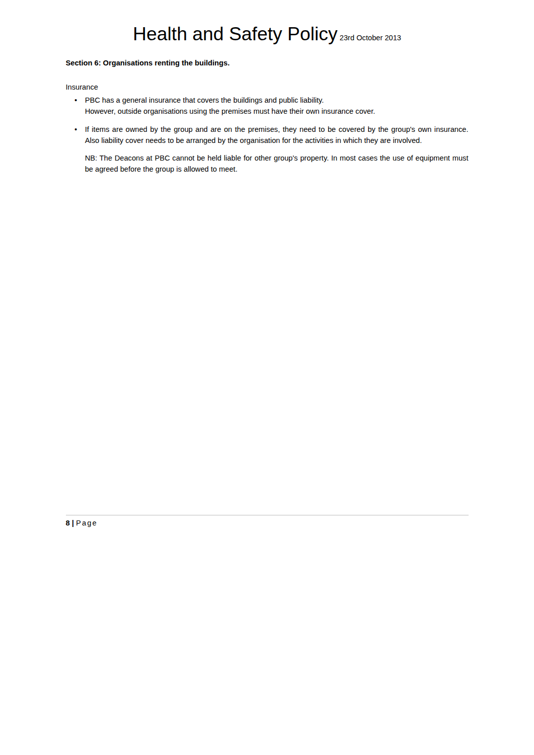Health and Safety Policy 23rd October 2013
Section 6: Organisations renting the buildings.
Insurance
PBC has a general insurance that covers the buildings and public liability.
However, outside organisations using the premises must have their own insurance cover.
If items are owned by the group and are on the premises, they need to be covered by the group's own insurance. Also liability cover needs to be arranged by the organisation for the activities in which they are involved. NB: The Deacons at PBC cannot be held liable for other group's property. In most cases the use of equipment must be agreed before the group is allowed to meet.
8 | Page